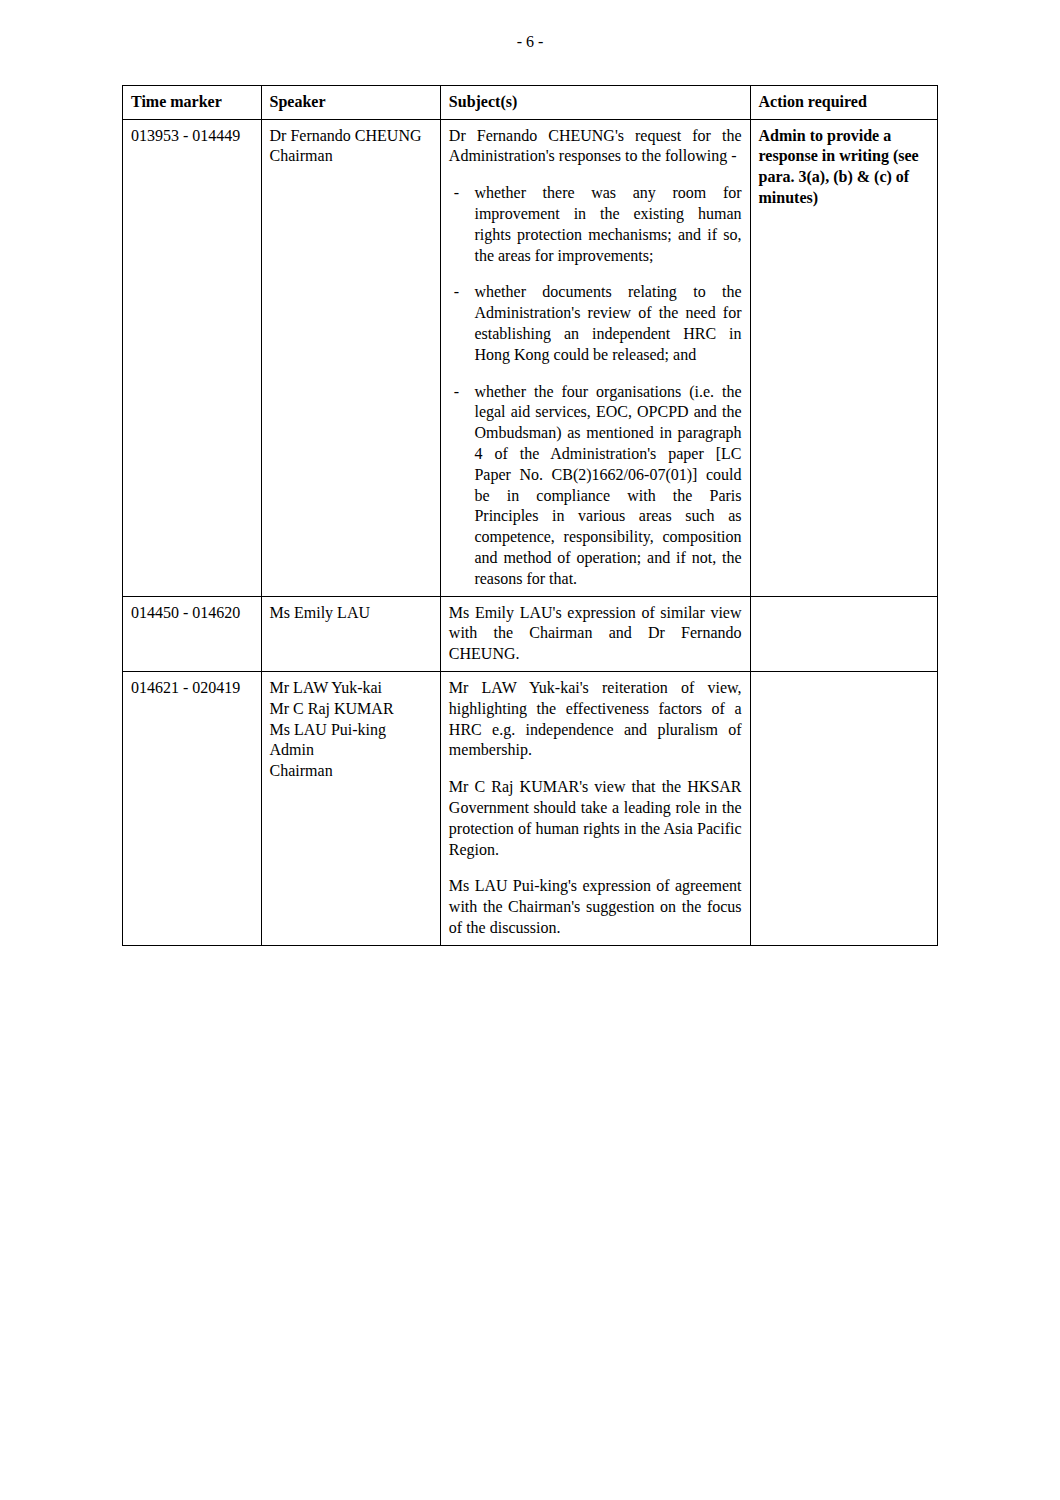- 6 -
| Time marker | Speaker | Subject(s) | Action required |
| --- | --- | --- | --- |
| 013953 - 014449 | Dr Fernando CHEUNG Chairman | Dr Fernando CHEUNG's request for the Administration's responses to the following - whether there was any room for improvement in the existing human rights protection mechanisms; and if so, the areas for improvements; whether documents relating to the Administration's review of the need for establishing an independent HRC in Hong Kong could be released; and whether the four organisations (i.e. the legal aid services, EOC, OPCPD and the Ombudsman) as mentioned in paragraph 4 of the Administration's paper [LC Paper No. CB(2)1662/06-07(01)] could be in compliance with the Paris Principles in various areas such as competence, responsibility, composition and method of operation; and if not, the reasons for that. | Admin to provide a response in writing (see para. 3(a), (b) & (c) of minutes) |
| 014450 - 014620 | Ms Emily LAU | Ms Emily LAU's expression of similar view with the Chairman and Dr Fernando CHEUNG. | |
| 014621 - 020419 | Mr LAW Yuk-kai Mr C Raj KUMAR Ms LAU Pui-king Admin Chairman | Mr LAW Yuk-kai's reiteration of view, highlighting the effectiveness factors of a HRC e.g. independence and pluralism of membership. Mr C Raj KUMAR's view that the HKSAR Government should take a leading role in the protection of human rights in the Asia Pacific Region. Ms LAU Pui-king's expression of agreement with the Chairman's suggestion on the focus of the discussion. | |